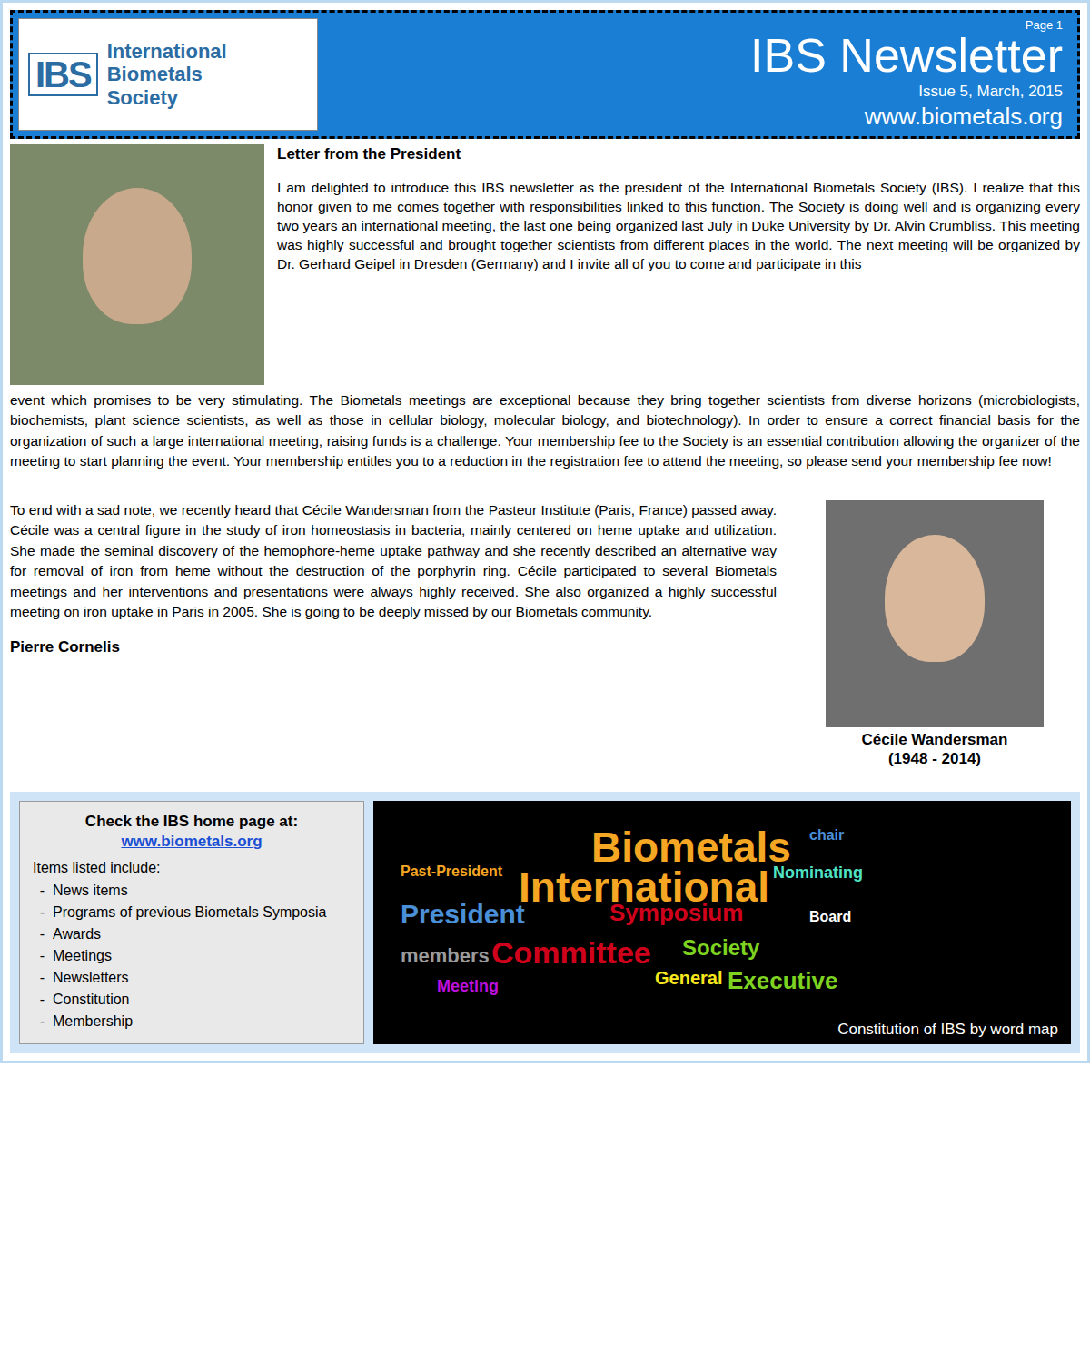IBS
International
Biometals
Society
Page 1
IBS Newsletter
Issue 5, March, 2015
www.biometals.org
Letter from the President
I am delighted to introduce this IBS newsletter as the president of the International Biometals Society (IBS). I realize that this honor given to me comes together with responsibilities linked to this function. The Society is doing well and is organizing every two years an international meeting, the last one being organized last July in Duke University by Dr. Alvin Crumbliss. This meeting was highly successful and brought together scientists from different places in the world. The next meeting will be organized by Dr. Gerhard Geipel in Dresden (Germany) and I invite all of you to come and participate in this
event which promises to be very stimulating. The Biometals meetings are exceptional because they bring together scientists from diverse horizons (microbiologists, biochemists, plant science scientists, as well as those in cellular biology, molecular biology, and biotechnology). In order to ensure a correct financial basis for the organization of such a large international meeting, raising funds is a challenge. Your membership fee to the Society is an essential contribution allowing the organizer of the meeting to start planning the event. Your membership entitles you to a reduction in the registration fee to attend the meeting, so please send your membership fee now!
To end with a sad note, we recently heard that Cécile Wandersman from the Pasteur Institute (Paris, France) passed away. Cécile was a central figure in the study of iron homeostasis in bacteria, mainly centered on heme uptake and utilization. She made the seminal discovery of the hemophore-heme uptake pathway and she recently described an alternative way for removal of iron from heme without the destruction of the porphyrin ring. Cécile participated to several Biometals meetings and her interventions and presentations were always highly received. She also organized a highly successful meeting on iron uptake in Paris in 2005. She is going to be deeply missed by our Biometals community.
Pierre Cornelis
Cécile Wandersman
(1948 - 2014)
Check the IBS home page at:
www.biometals.org
Items listed include:
News items
Programs of previous Biometals Symposia
Awards
Meetings
Newsletters
Constitution
Membership
Biometals International President Symposium Committee Society members General Executive Meeting Nominating Board Past-President chair
Constitution of IBS by word map